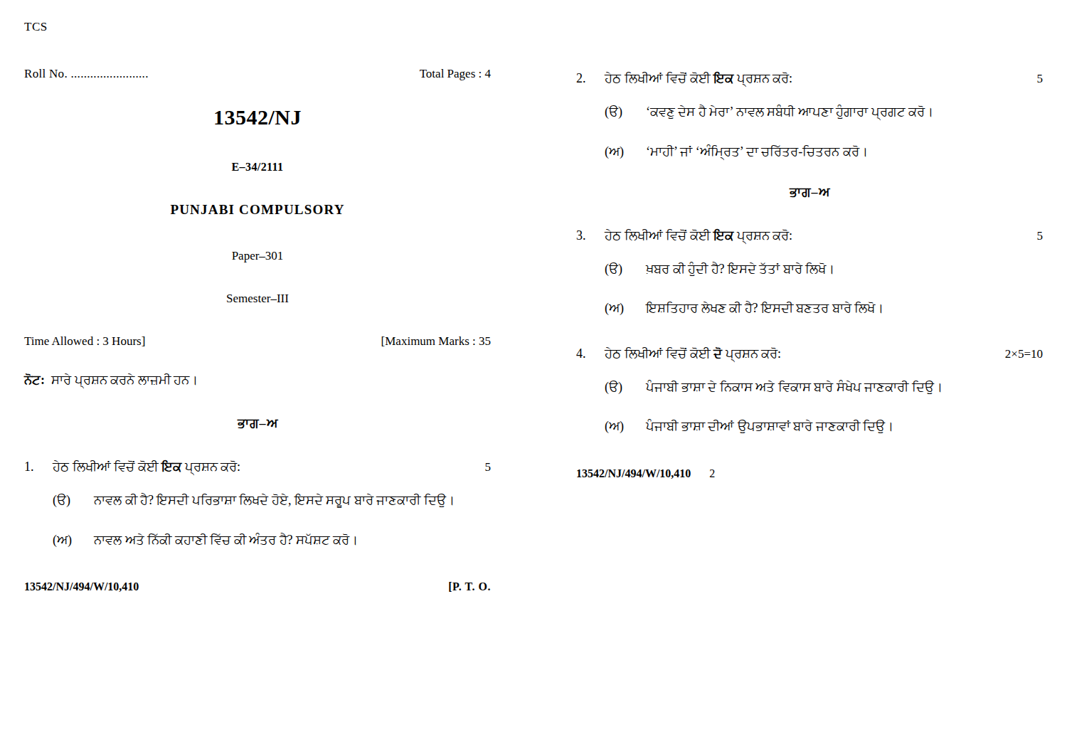TCS
Roll No. ........................ Total Pages : 4
13542/NJ
E–34/2111
PUNJABI COMPULSORY
Paper–301
Semester–III
Time Allowed : 3 Hours] [Maximum Marks : 35
ਨੋਟ: ਸਾਰੇ ਪ੍ਰਸ਼ਨ ਕਰਨੇ ਲਾਜ਼ਮੀ ਹਨ।
ਭਾਗ–ਅ
1.
ਹੇਠ ਲਿਖੀਆਂ ਵਿਚੋਂ ਕੋਈ ਇਕ ਪ੍ਰਸ਼ਨ ਕਰੋ: 5
(ੳ) ਨਾਵਲ ਕੀ ਹੈ? ਇਸਦੀ ਪਰਿਭਾਸ਼ਾ ਲਿਖਦੇ ਹੋਏ, ਇਸਦੇ ਸਰੂਪ ਬਾਰੇ ਜਾਣਕਾਰੀ ਦਿਉ।
(ਅ) ਨਾਵਲ ਅਤੇ ਨਿੱਕੀ ਕਹਾਣੀ ਵਿੱਚ ਕੀ ਅੰਤਰ ਹੈ? ਸਪੱਸ਼ਟ ਕਰੋ।
13542/NJ/494/W/10,410 [P. T. O.
2.
ਹੇਠ ਲਿਖੀਆਂ ਵਿਚੋਂ ਕੋਈ ਇਕ ਪ੍ਰਸ਼ਨ ਕਰੋ: 5
(ੳ)‘ਕਵਣੁ ਦੇਸ ਹੈ ਮੇਰਾ’ ਨਾਵਲ ਸਬੰਧੀ ਆਪਣਾ ਹੁੰਗਾਰਾ ਪ੍ਰਗਟ ਕਰੋ।
(ਅ)‘ਮਾਹੀ’ ਜਾਂ ‘ਅੰਮ੍ਰਿਤ’ ਦਾ ਚਰਿੱਤਰ-ਚਿਤਰਨ ਕਰੋ।
ਭਾਗ–ਅ
3.
ਹੇਠ ਲਿਖੀਆਂ ਵਿਚੋਂ ਕੋਈ ਇਕ ਪ੍ਰਸ਼ਨ ਕਰੋ: 5
(ੳ) ਖ਼ਬਰ ਕੀ ਹੁੰਦੀ ਹੈ? ਇਸਦੇ ਤੱਤਾਂ ਬਾਰੇ ਲਿਖੋ।
(ਅ) ਇਸ਼ਤਿਹਾਰ ਲੇਖਣ ਕੀ ਹੈ? ਇਸਦੀ ਬਣਤਰ ਬਾਰੇ ਲਿਖੋ।
4.
ਹੇਠ ਲਿਖੀਆਂ ਵਿਚੋਂ ਕੋਈ ਦੋ ਪ੍ਰਸ਼ਨ ਕਰੋ: 2×5=10
(ੳ) ਪੰਜਾਬੀ ਭਾਸ਼ਾ ਦੇ ਨਿਕਾਸ ਅਤੇ ਵਿਕਾਸ ਬਾਰੇ ਸੰਖੇਪ ਜਾਣਕਾਰੀ ਦਿਉ।
(ਅ) ਪੰਜਾਬੀ ਭਾਸ਼ਾ ਦੀਆਂ ਉਪਭਾਸ਼ਾਵਾਂ ਬਾਰੇ ਜਾਣਕਾਰੀ ਦਿਉ।
13542/NJ/494/W/10,410 2